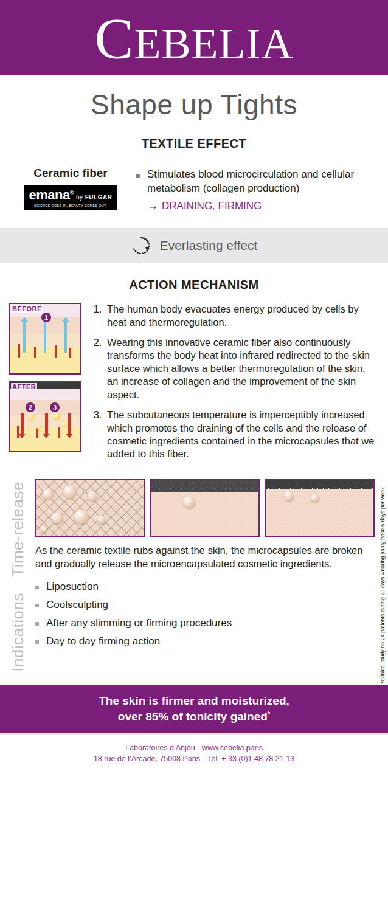CEBELIA
Shape up Tights
TEXTILE EFFECT
Ceramic fiber
emana®by FULGAR SCIENCE GOES IN. BEAUTY COMES OUT.
Stimulates blood microcirculation and cellular metabolism (collagen production)
→DRAINING, FIRMING
Everlasting effect
ACTION MECHANISM
BEFORE 1
AFTER 2 3
The human body evacuates energy produced by cells by heat and thermoregulation.
Wearing this innovative ceramic fiber also continuously transforms the body heat into infrared redirected to the skin surface which allows a better thermoregulation of the skin, an increase of collagen and the improvement of the skin aspect.
The subcutaneous temperature is imperceptibly increased which promotes the draining of the cells and the release of cosmetic ingredients contained in the microcapsules that we added to this fiber.
Time-release Indications
As the ceramic textile rubs against the skin, the microcapsules are broken and gradually release the microencapsulated cosmetic ingredients.
Liposuction
Coolsculpting
After any slimming or firming procedures
Day to day firming action
*Clinical study on 24 patients during 20 days wearing panty hose 5 days per week
The skin is firmer and moisturized,
over 85% of tonicity gained*
Laboratoires d’Anjou - www.cebelia.paris
18 rue de l’Arcade, 75008 Paris - Tél. + 33 (0)1 48 78 21 13